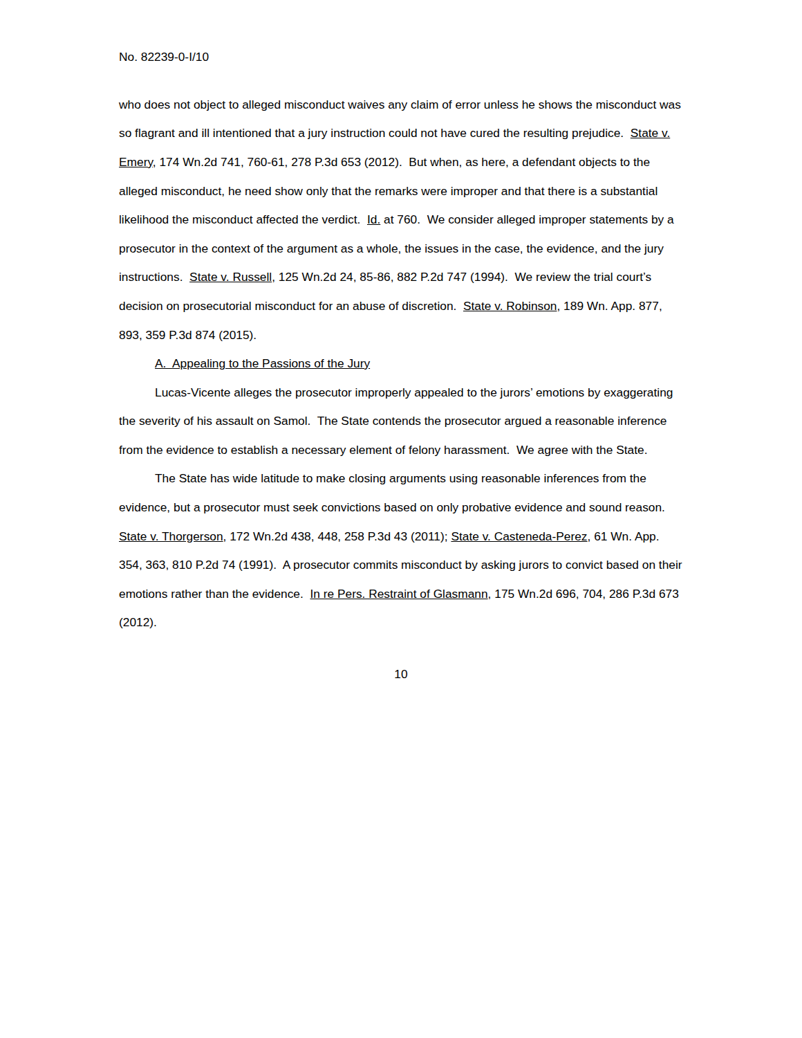No. 82239-0-I/10
who does not object to alleged misconduct waives any claim of error unless he shows the misconduct was so flagrant and ill intentioned that a jury instruction could not have cured the resulting prejudice. State v. Emery, 174 Wn.2d 741, 760-61, 278 P.3d 653 (2012). But when, as here, a defendant objects to the alleged misconduct, he need show only that the remarks were improper and that there is a substantial likelihood the misconduct affected the verdict. Id. at 760. We consider alleged improper statements by a prosecutor in the context of the argument as a whole, the issues in the case, the evidence, and the jury instructions. State v. Russell, 125 Wn.2d 24, 85-86, 882 P.2d 747 (1994). We review the trial court’s decision on prosecutorial misconduct for an abuse of discretion. State v. Robinson, 189 Wn. App. 877, 893, 359 P.3d 874 (2015).
A. Appealing to the Passions of the Jury
Lucas-Vicente alleges the prosecutor improperly appealed to the jurors’ emotions by exaggerating the severity of his assault on Samol. The State contends the prosecutor argued a reasonable inference from the evidence to establish a necessary element of felony harassment. We agree with the State.
The State has wide latitude to make closing arguments using reasonable inferences from the evidence, but a prosecutor must seek convictions based on only probative evidence and sound reason. State v. Thorgerson, 172 Wn.2d 438, 448, 258 P.3d 43 (2011); State v. Casteneda-Perez, 61 Wn. App. 354, 363, 810 P.2d 74 (1991). A prosecutor commits misconduct by asking jurors to convict based on their emotions rather than the evidence. In re Pers. Restraint of Glasmann, 175 Wn.2d 696, 704, 286 P.3d 673 (2012).
10